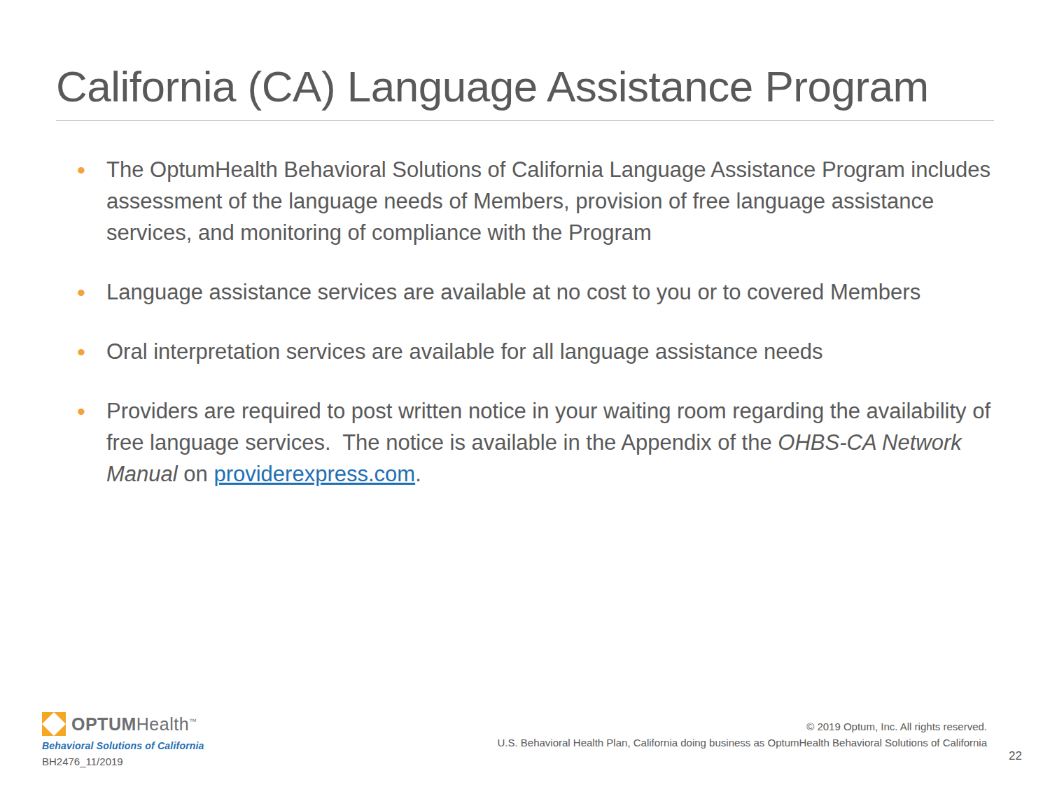California (CA) Language Assistance Program
The OptumHealth Behavioral Solutions of California Language Assistance Program includes assessment of the language needs of Members, provision of free language assistance services, and monitoring of compliance with the Program
Language assistance services are available at no cost to you or to covered Members
Oral interpretation services are available for all language assistance needs
Providers are required to post written notice in your waiting room regarding the availability of free language services. The notice is available in the Appendix of the OHBS-CA Network Manual on providerexpress.com.
OPTUMHealth™
Behavioral Solutions of California
BH2476_11/2019
© 2019 Optum, Inc. All rights reserved.
U.S. Behavioral Health Plan, California doing business as OptumHealth Behavioral Solutions of California
22